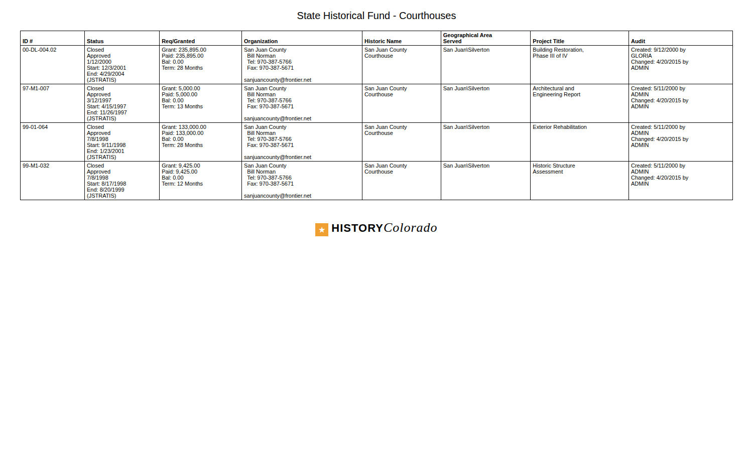State Historical Fund - Courthouses
| ID # | Status | Req/Granted | Organization | Historic Name | Geographical Area Served | Project Title | Audit |
| --- | --- | --- | --- | --- | --- | --- | --- |
| 00-DL-004.02 | Closed Approved 1/12/2000 Start: 12/3/2001 End: 4/29/2004 (JSTRATIS) | Grant: 235,895.00 Paid: 235,895.00 Bal: 0.00 Term: 28 Months | San Juan County Bill Norman Tel: 970-387-5766 Fax: 970-387-5671 sanjuancounty@frontier.net | San Juan County Courthouse | San Juan\Silverton | Building Restoration, Phase III of IV | Created: 9/12/2000 by GLORIA Changed: 4/20/2015 by ADMIN |
| 97-M1-007 | Closed Approved 3/12/1997 Start: 4/15/1997 End: 11/26/1997 (JSTRATIS) | Grant: 5,000.00 Paid: 5,000.00 Bal: 0.00 Term: 13 Months | San Juan County Bill Norman Tel: 970-387-5766 Fax: 970-387-5671 sanjuancounty@frontier.net | San Juan County Courthouse | San Juan\Silverton | Architectural and Engineering Report | Created: 5/11/2000 by ADMIN Changed: 4/20/2015 by ADMIN |
| 99-01-064 | Closed Approved 7/8/1998 Start: 9/11/1998 End: 1/23/2001 (JSTRATIS) | Grant: 133,000.00 Paid: 133,000.00 Bal: 0.00 Term: 28 Months | San Juan County Bill Norman Tel: 970-387-5766 Fax: 970-387-5671 sanjuancounty@frontier.net | San Juan County Courthouse | San Juan\Silverton | Exterior Rehabilitation | Created: 5/11/2000 by ADMIN Changed: 4/20/2015 by ADMIN |
| 99-M1-032 | Closed Approved 7/8/1998 Start: 8/17/1998 End: 8/20/1999 (JSTRATIS) | Grant: 9,425.00 Paid: 9,425.00 Bal: 0.00 Term: 12 Months | San Juan County Bill Norman Tel: 970-387-5766 Fax: 970-387-5671 sanjuancounty@frontier.net | San Juan County Courthouse | San Juan\Silverton | Historic Structure Assessment | Created: 5/11/2000 by ADMIN Changed: 4/20/2015 by ADMIN |
★HISTORY Colorado